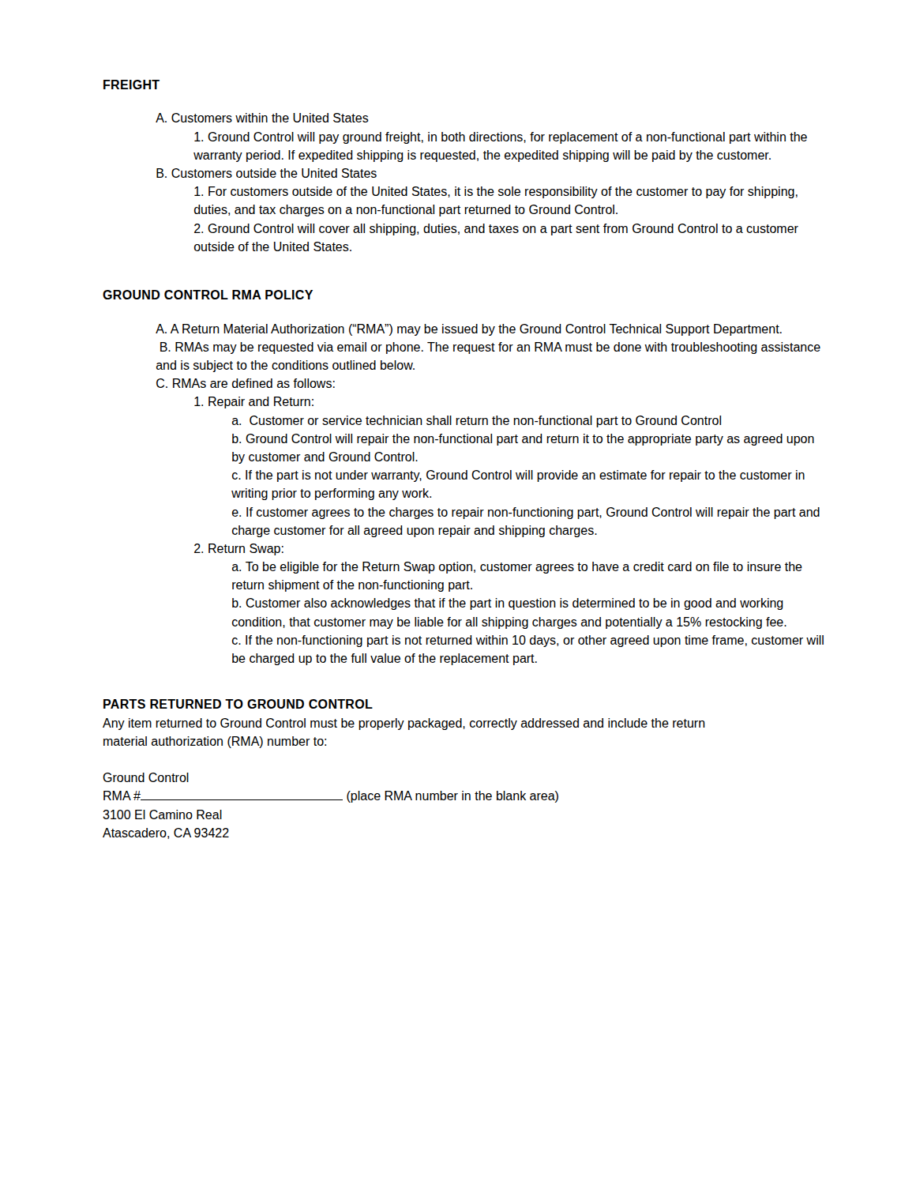FREIGHT
A. Customers within the United States
1. Ground Control will pay ground freight, in both directions, for replacement of a non-functional part within the warranty period. If expedited shipping is requested, the expedited shipping will be paid by the customer.
B. Customers outside the United States
1. For customers outside of the United States, it is the sole responsibility of the customer to pay for shipping, duties, and tax charges on a non-functional part returned to Ground Control.
2. Ground Control will cover all shipping, duties, and taxes on a part sent from Ground Control to a customer outside of the United States.
GROUND CONTROL RMA POLICY
A. A Return Material Authorization (“RMA”) may be issued by the Ground Control Technical Support Department.
B. RMAs may be requested via email or phone. The request for an RMA must be done with troubleshooting assistance and is subject to the conditions outlined below.
C. RMAs are defined as follows:
1. Repair and Return:
a. Customer or service technician shall return the non-functional part to Ground Control
b. Ground Control will repair the non-functional part and return it to the appropriate party as agreed upon by customer and Ground Control.
c. If the part is not under warranty, Ground Control will provide an estimate for repair to the customer in writing prior to performing any work.
e. If customer agrees to the charges to repair non-functioning part, Ground Control will repair the part and charge customer for all agreed upon repair and shipping charges.
2. Return Swap:
a. To be eligible for the Return Swap option, customer agrees to have a credit card on file to insure the return shipment of the non-functioning part.
b. Customer also acknowledges that if the part in question is determined to be in good and working condition, that customer may be liable for all shipping charges and potentially a 15% restocking fee.
c. If the non-functioning part is not returned within 10 days, or other agreed upon time frame, customer will be charged up to the full value of the replacement part.
PARTS RETURNED TO GROUND CONTROL
Any item returned to Ground Control must be properly packaged, correctly addressed and include the return
material authorization (RMA) number to:
Ground Control
RMA # (place RMA number in the blank area)
3100 El Camino Real
Atascadero, CA 93422